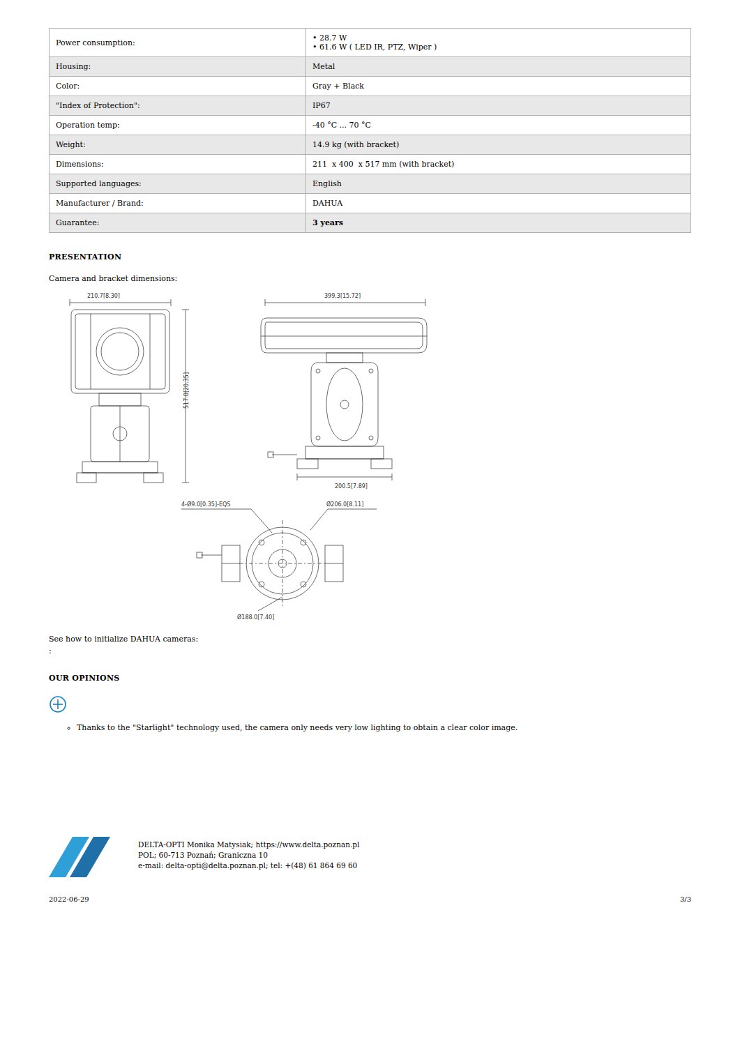| Power consumption: | • 28.7 W • 61.6 W ( LED IR, PTZ, Wiper ) |
| Housing: | Metal |
| Color: | Gray + Black |
| "Index of Protection": | IP67 |
| Operation temp: | -40 °C ... 70 °C |
| Weight: | 14.9 kg (with bracket) |
| Dimensions: | 211 x 400 x 517 mm (with bracket) |
| Supported languages: | English |
| Manufacturer / Brand: | DAHUA |
| Guarantee: | 3 years |
PRESENTATION
Camera and bracket dimensions:
210.7[8.30] 517.0[20.35]
399.3[15.72] 200.5[7.89]
4-Ø9.0[0.35]-EQS Ø206.0[8.11] Ø188.0[7.40]
See how to initialize DAHUA cameras:
:
OUR OPINIONS
Thanks to the "Starlight" technology used, the camera only needs very low lighting to obtain a clear color image.
DELTA-OPTI Monika Matysiak; https://www.delta.poznan.pl
POL; 60-713 Poznań; Graniczna 10
e-mail: delta-opti@delta.poznan.pl; tel: +(48) 61 864 69 60
2022-06-29 3/3